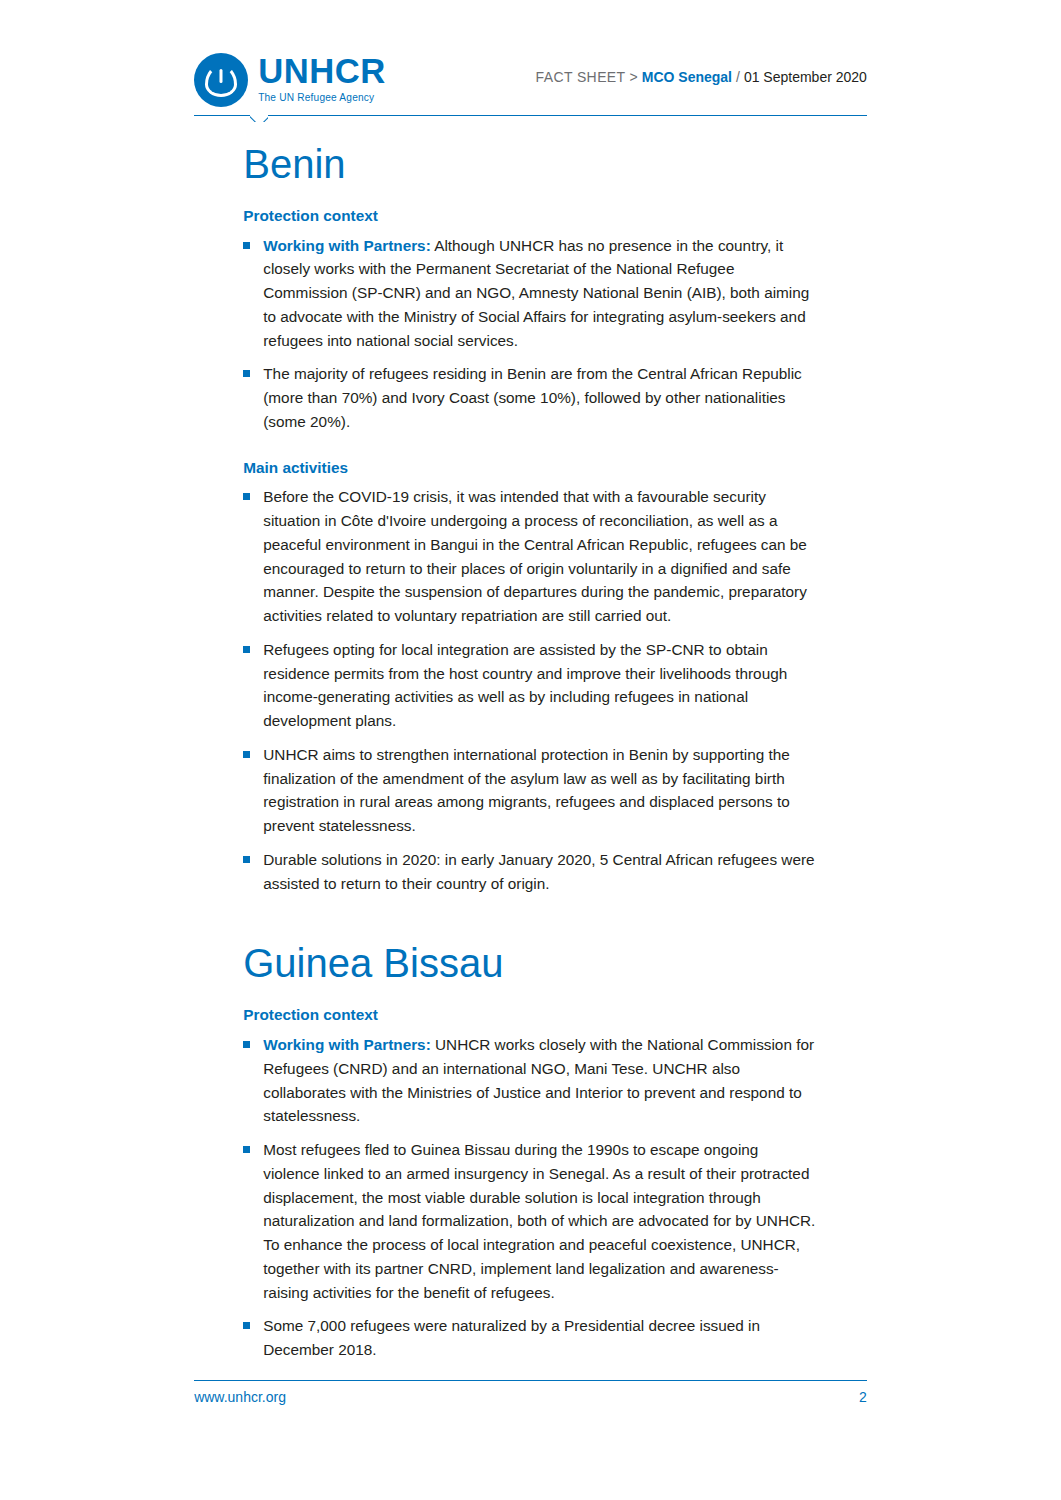UNHCR
The UN Refugee Agency
FACT SHEET>MCO Senegal/01 September 2020
Benin
Protection context
Working with Partners: Although UNHCR has no presence in the country, it closely works with the Permanent Secretariat of the National Refugee Commission (SP-CNR) and an NGO, Amnesty National Benin (AIB), both aiming to advocate with the Ministry of Social Affairs for integrating asylum-seekers and refugees into national social services.
The majority of refugees residing in Benin are from the Central African Republic (more than 70%) and Ivory Coast (some 10%), followed by other nationalities (some 20%).
Main activities
Before the COVID-19 crisis, it was intended that with a favourable security situation in Côte d'Ivoire undergoing a process of reconciliation, as well as a peaceful environment in Bangui in the Central African Republic, refugees can be encouraged to return to their places of origin voluntarily in a dignified and safe manner. Despite the suspension of departures during the pandemic, preparatory activities related to voluntary repatriation are still carried out.
Refugees opting for local integration are assisted by the SP-CNR to obtain residence permits from the host country and improve their livelihoods through income-generating activities as well as by including refugees in national development plans.
UNHCR aims to strengthen international protection in Benin by supporting the finalization of the amendment of the asylum law as well as by facilitating birth registration in rural areas among migrants, refugees and displaced persons to prevent statelessness.
Durable solutions in 2020: in early January 2020, 5 Central African refugees were assisted to return to their country of origin.
Guinea Bissau
Protection context
Working with Partners: UNHCR works closely with the National Commission for Refugees (CNRD) and an international NGO, Mani Tese. UNCHR also collaborates with the Ministries of Justice and Interior to prevent and respond to statelessness.
Most refugees fled to Guinea Bissau during the 1990s to escape ongoing violence linked to an armed insurgency in Senegal. As a result of their protracted displacement, the most viable durable solution is local integration through naturalization and land formalization, both of which are advocated for by UNHCR. To enhance the process of local integration and peaceful coexistence, UNHCR, together with its partner CNRD, implement land legalization and awareness-raising activities for the benefit of refugees.
Some 7,000 refugees were naturalized by a Presidential decree issued in December 2018.
www.unhcr.org 2